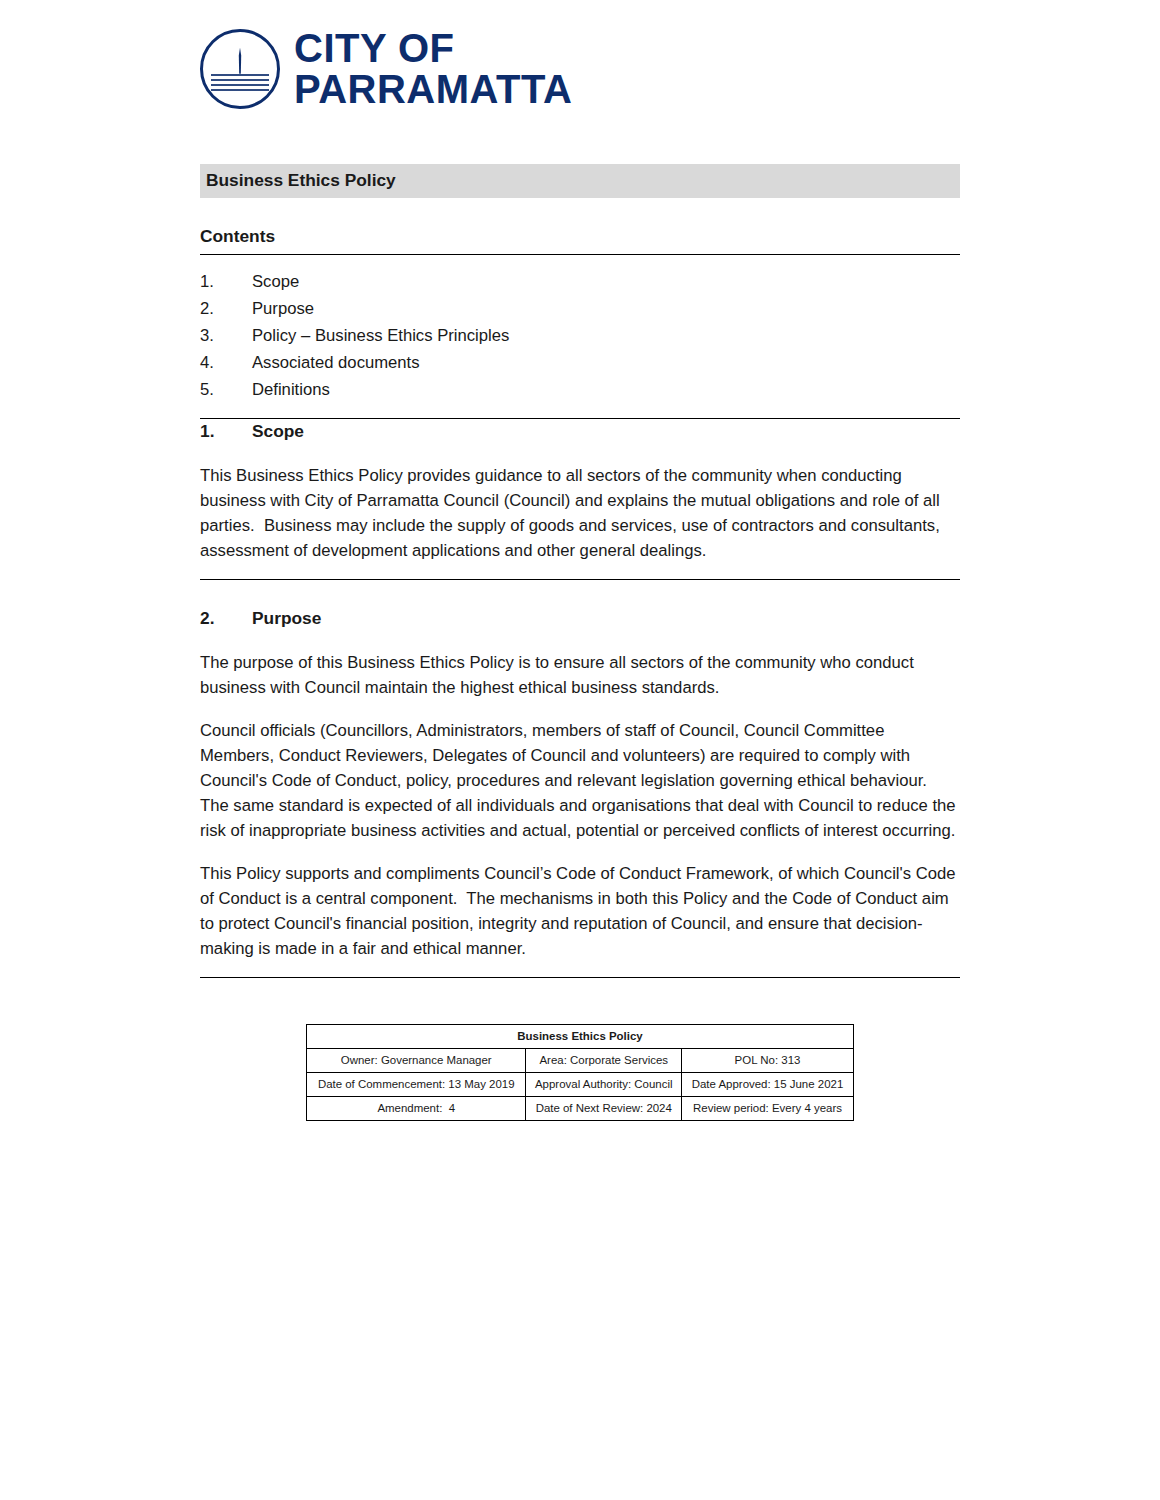City of Parramatta
Business Ethics Policy
Contents
Scope
Purpose
Policy – Business Ethics Principles
Associated documents
Definitions
1. Scope
This Business Ethics Policy provides guidance to all sectors of the community when conducting business with City of Parramatta Council (Council) and explains the mutual obligations and role of all parties. Business may include the supply of goods and services, use of contractors and consultants, assessment of development applications and other general dealings.
2. Purpose
The purpose of this Business Ethics Policy is to ensure all sectors of the community who conduct business with Council maintain the highest ethical business standards.
Council officials (Councillors, Administrators, members of staff of Council, Council Committee Members, Conduct Reviewers, Delegates of Council and volunteers) are required to comply with Council's Code of Conduct, policy, procedures and relevant legislation governing ethical behaviour. The same standard is expected of all individuals and organisations that deal with Council to reduce the risk of inappropriate business activities and actual, potential or perceived conflicts of interest occurring.
This Policy supports and compliments Council’s Code of Conduct Framework, of which Council's Code of Conduct is a central component. The mechanisms in both this Policy and the Code of Conduct aim to protect Council's financial position, integrity and reputation of Council, and ensure that decision-making is made in a fair and ethical manner.
| Business Ethics Policy |
| --- |
| Owner: Governance Manager | Area: Corporate Services | POL No: 313 |
| Date of Commencement: 13 May 2019 | Approval Authority: Council | Date Approved: 15 June 2021 |
| Amendment: 4 | Date of Next Review: 2024 | Review period: Every 4 years |